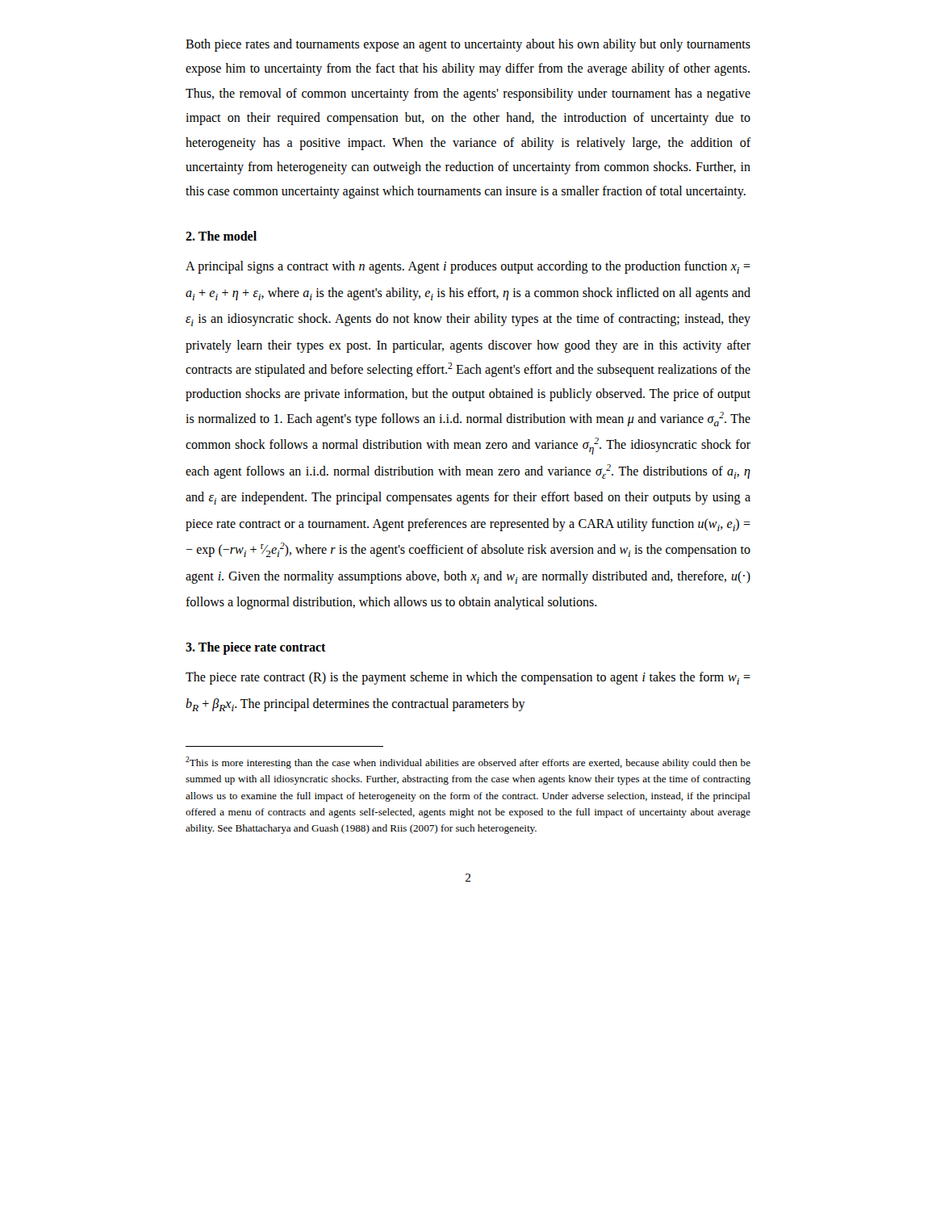Both piece rates and tournaments expose an agent to uncertainty about his own ability but only tournaments expose him to uncertainty from the fact that his ability may differ from the average ability of other agents. Thus, the removal of common uncertainty from the agents' responsibility under tournament has a negative impact on their required compensation but, on the other hand, the introduction of uncertainty due to heterogeneity has a positive impact. When the variance of ability is relatively large, the addition of uncertainty from heterogeneity can outweigh the reduction of uncertainty from common shocks. Further, in this case common uncertainty against which tournaments can insure is a smaller fraction of total uncertainty.
2. The model
A principal signs a contract with n agents. Agent i produces output according to the production function xi = ai + ei + η + εi, where ai is the agent's ability, ei is his effort, η is a common shock inflicted on all agents and εi is an idiosyncratic shock. Agents do not know their ability types at the time of contracting; instead, they privately learn their types ex post. In particular, agents discover how good they are in this activity after contracts are stipulated and before selecting effort.2 Each agent's effort and the subsequent realizations of the production shocks are private information, but the output obtained is publicly observed. The price of output is normalized to 1. Each agent's type follows an i.i.d. normal distribution with mean μ and variance σa2. The common shock follows a normal distribution with mean zero and variance ση2. The idiosyncratic shock for each agent follows an i.i.d. normal distribution with mean zero and variance σε2. The distributions of ai, η and εi are independent. The principal compensates agents for their effort based on their outputs by using a piece rate contract or a tournament. Agent preferences are represented by a CARA utility function u(wi, ei) = − exp (−rwi + r⁄2ei2), where r is the agent's coefficient of absolute risk aversion and wi is the compensation to agent i. Given the normality assumptions above, both xi and wi are normally distributed and, therefore, u(·) follows a lognormal distribution, which allows us to obtain analytical solutions.
3. The piece rate contract
The piece rate contract (R) is the payment scheme in which the compensation to agent i takes the form wi = bR + βRxi. The principal determines the contractual parameters by
2This is more interesting than the case when individual abilities are observed after efforts are exerted, because ability could then be summed up with all idiosyncratic shocks. Further, abstracting from the case when agents know their types at the time of contracting allows us to examine the full impact of heterogeneity on the form of the contract. Under adverse selection, instead, if the principal offered a menu of contracts and agents self-selected, agents might not be exposed to the full impact of uncertainty about average ability. See Bhattacharya and Guash (1988) and Riis (2007) for such heterogeneity.
2